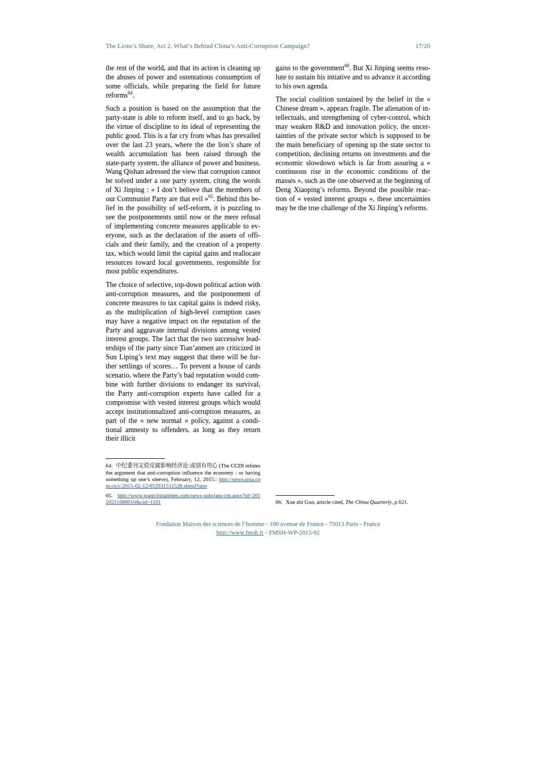The Lions’s Share, Act 2. What’s Behind China’s Anti-Corruption Campaign?
17/20
the rest of the world, and that its action is cleaning up the abuses of power and ostentatious consumption of some officials, while preparing the field for future reforms64.
Such a position is based on the assumption that the party-state is able to reform itself, and to go back, by the virtue of discipline to its ideal of representing the public good. This is a far cry from whas has prevailed over the last 23 years, where the the lion’s share of wealth accumulation has been raised through the state-party system, the alliance of power and business. Wang Qishan adressed the view that corruption cannot be solved under a one party system, citing the words of Xi Jinping : « I don’t believe that the members of our Communist Party are that evil »65. Behind this belief in the possibility of self-reform, it is puzzling to see the postponements until now or the mere refusal of implementing concrete measures applicable to everyone, such as the declaration of the assets of officials and their family, and the creation of a property tax, which would limit the capital gains and reallocate resources toward local governments, responsible for most public expenditures.
The choice of selective, top-down political action with anti-corruption measures, and the postponement of concrete measures to tax capital gains is indeed risky, as the multiplication of high-level corruption cases may have a negative impact on the reputation of the Party and aggravate internal divisions among vested interest groups. The fact that the two successive leaderships of the party since Tian’anmen are criticized in Sun Liping’s text may suggest that there will be further settlings of scores… To prevent a house of cards scenario, where the Party’s bad reputation would combine with further divisions to endanger its survival, the Party anti-corruption experts have called for a compromise with vested interest groups which would accept institutionnalized anti-corruption measures, as part of the « new normal » policy, against a conditional amnesty to offenders, as long as they return their illicit
64. 中纪委刊文驳反腐影响经济论:或别有用心 (The CCDI refutes the argument that anti-corruption influence the economy : or having something up one’s sleeve), February, 12, 2015.: http://news.sina.com.cn/c/2015-02-12/053931511528.shtml?utm
65. http://www.wantchinatimes.com/news-subclass-cnt.aspx?id=20150211000016&cid=1101
gains to the government66. But Xi Jinping seems resolute to sustain his intiative and to advance it according to his own agenda.
The social coalition sustained by the belief in the « Chinese dream », appears fragile. The alienation of intellectuals, and strengthening of cyber-control, which may weaken R&D and innovation policy, the uncertainties of the private sector which is supposed to be the main beneficiary of opening up the state sector to competition, declining returns on investments and the economic slowdown which is far from assuring a « continuous rise in the economic conditions of the masses », such as the one observed at the beginning of Deng Xiaoping’s reforms. Beyond the possible reaction of « vested interest groups », these uncertainties may be the true challenge of the Xi Jinping’s reforms.
66. Xue zhi Guo, article cited, The China Quarterly, p.621.
Fondation Maison des sciences de l’homme - 190 avenue de France - 75013 Paris - France
http://www.fmsh.fr - FMSH-WP-2015-92